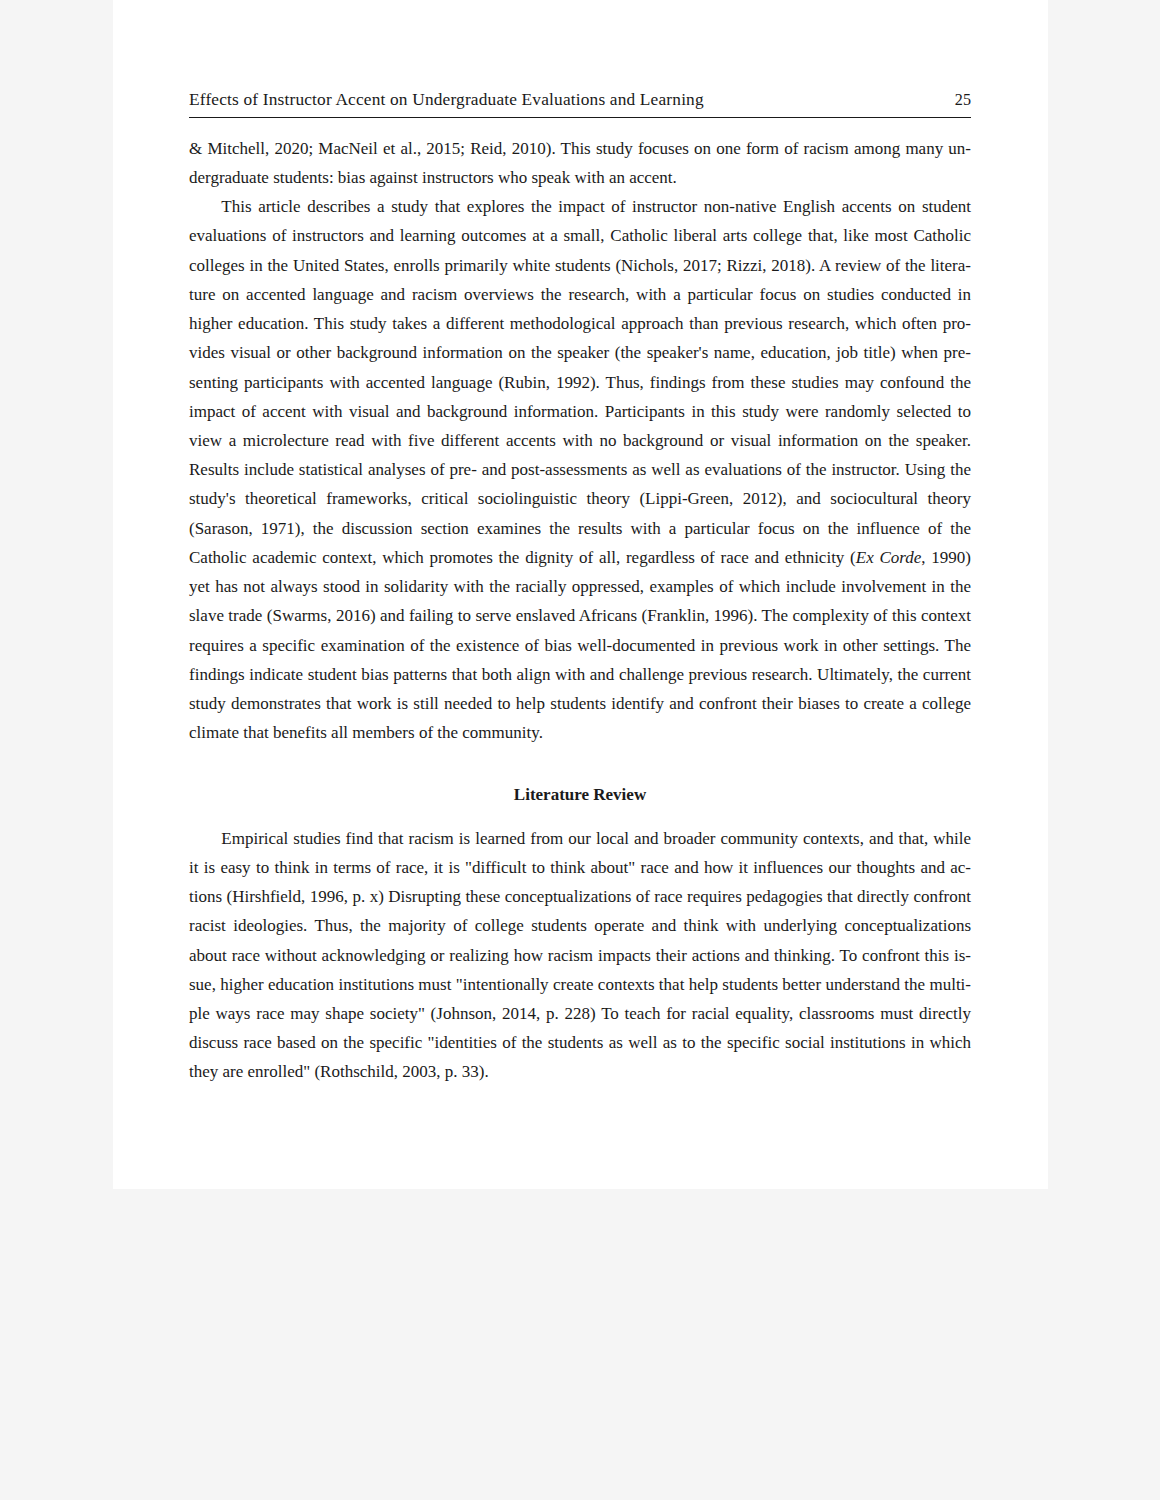Effects of Instructor Accent on Undergraduate Evaluations and Learning 25
& Mitchell, 2020; MacNeil et al., 2015; Reid, 2010). This study focuses on one form of racism among many undergraduate students: bias against instructors who speak with an accent.
This article describes a study that explores the impact of instructor non-native English accents on student evaluations of instructors and learning outcomes at a small, Catholic liberal arts college that, like most Catholic colleges in the United States, enrolls primarily white students (Nichols, 2017; Rizzi, 2018). A review of the literature on accented language and racism overviews the research, with a particular focus on studies conducted in higher education. This study takes a different methodological approach than previous research, which often provides visual or other background information on the speaker (the speaker's name, education, job title) when presenting participants with accented language (Rubin, 1992). Thus, findings from these studies may confound the impact of accent with visual and background information. Participants in this study were randomly selected to view a microlecture read with five different accents with no background or visual information on the speaker. Results include statistical analyses of pre- and post-assessments as well as evaluations of the instructor. Using the study's theoretical frameworks, critical sociolinguistic theory (Lippi-Green, 2012), and sociocultural theory (Sarason, 1971), the discussion section examines the results with a particular focus on the influence of the Catholic academic context, which promotes the dignity of all, regardless of race and ethnicity (Ex Corde, 1990) yet has not always stood in solidarity with the racially oppressed, examples of which include involvement in the slave trade (Swarms, 2016) and failing to serve enslaved Africans (Franklin, 1996). The complexity of this context requires a specific examination of the existence of bias well-documented in previous work in other settings. The findings indicate student bias patterns that both align with and challenge previous research. Ultimately, the current study demonstrates that work is still needed to help students identify and confront their biases to create a college climate that benefits all members of the community.
Literature Review
Empirical studies find that racism is learned from our local and broader community contexts, and that, while it is easy to think in terms of race, it is "difficult to think about" race and how it influences our thoughts and actions (Hirshfield, 1996, p. x) Disrupting these conceptualizations of race requires pedagogies that directly confront racist ideologies. Thus, the majority of college students operate and think with underlying conceptualizations about race without acknowledging or realizing how racism impacts their actions and thinking. To confront this issue, higher education institutions must "intentionally create contexts that help students better understand the multiple ways race may shape society" (Johnson, 2014, p. 228) To teach for racial equality, classrooms must directly discuss race based on the specific "identities of the students as well as to the specific social institutions in which they are enrolled" (Rothschild, 2003, p. 33).